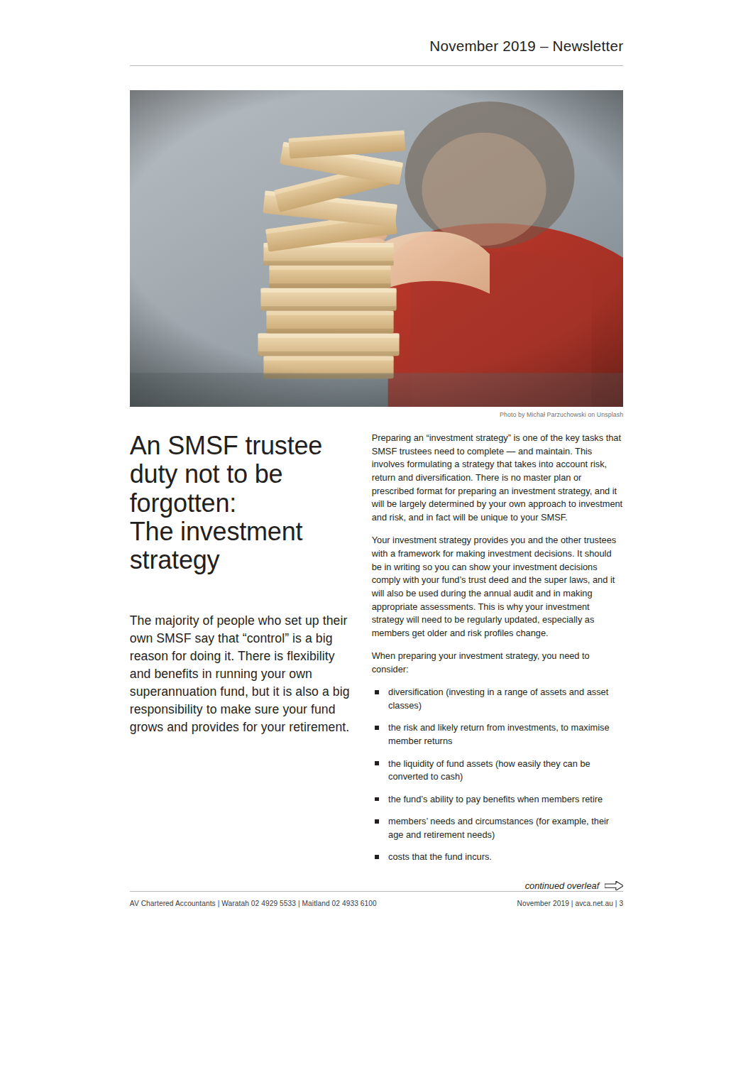November 2019 – Newsletter
Photo by Michał Parzuchowski on Unsplash
An SMSF trustee duty not to be forgotten:
The investment strategy
The majority of people who set up their own SMSF say that “control” is a big reason for doing it. There is flexibility and benefits in running your own superannuation fund, but it is also a big responsibility to make sure your fund grows and provides for your retirement.
Preparing an “investment strategy” is one of the key tasks that SMSF trustees need to complete — and maintain. This involves formulating a strategy that takes into account risk, return and diversification. There is no master plan or prescribed format for preparing an investment strategy, and it will be largely determined by your own approach to investment and risk, and in fact will be unique to your SMSF.
Your investment strategy provides you and the other trustees with a framework for making investment decisions. It should be in writing so you can show your investment decisions comply with your fund’s trust deed and the super laws, and it will also be used during the annual audit and in making appropriate assessments. This is why your investment strategy will need to be regularly updated, especially as members get older and risk profiles change.
When preparing your investment strategy, you need to consider:
diversification (investing in a range of assets and asset classes)
the risk and likely return from investments, to maximise member returns
the liquidity of fund assets (how easily they can be converted to cash)
the fund’s ability to pay benefits when members retire
members’ needs and circumstances (for example, their age and retirement needs)
costs that the fund incurs.
continued overleaf
AV Chartered Accountants | Waratah 02 4929 5533 | Maitland 02 4933 6100
November 2019 | avca.net.au | 3